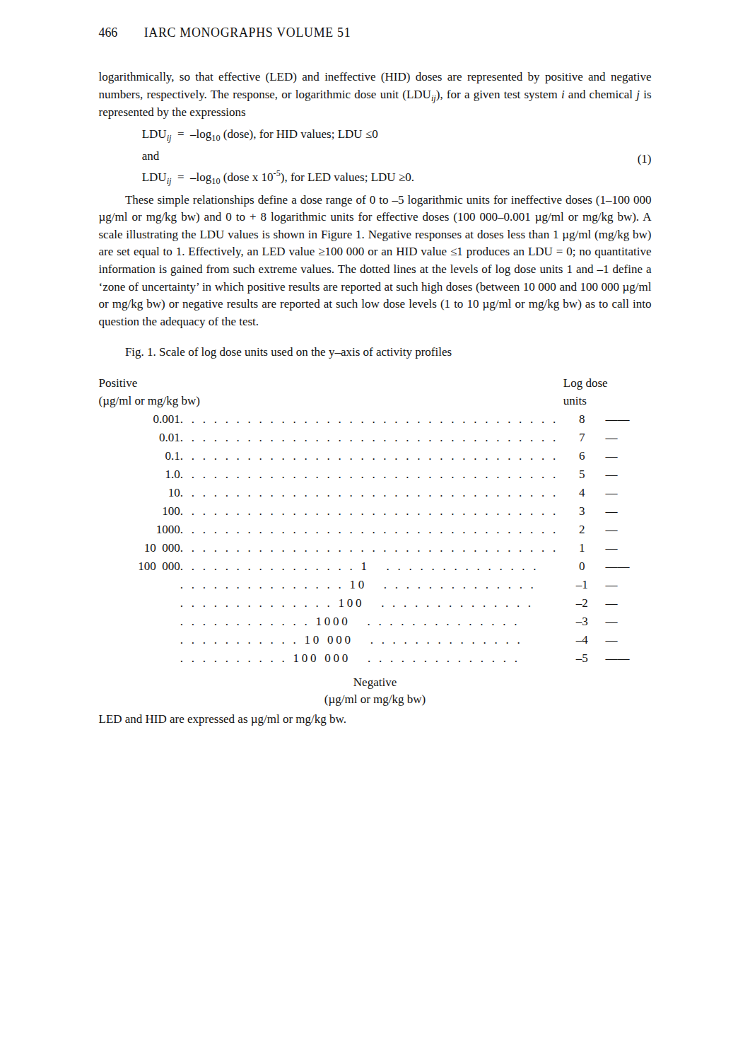466 IARC MONOGRAPHS VOLUME 51
logarithmically, so that effective (LED) and ineffective (HID) doses are represented by positive and negative numbers, respectively. The response, or logarithmic dose unit (LDUij), for a given test system i and chemical j is represented by the expressions
LDUij = –log10 (dose), for HID values; LDU ≤0
and
LDUij = –log10 (dose x 10-5), for LED values; LDU ≥0.
(1)
These simple relationships define a dose range of 0 to –5 logarithmic units for ineffective doses (1–100 000 µg/ml or mg/kg bw) and 0 to + 8 logarithmic units for effective doses (100 000–0.001 µg/ml or mg/kg bw). A scale illustrating the LDU values is shown in Figure 1. Negative responses at doses less than 1 µg/ml (mg/kg bw) are set equal to 1. Effectively, an LED value ≥100 000 or an HID value ≤1 produces an LDU = 0; no quantitative information is gained from such extreme values. The dotted lines at the levels of log dose units 1 and –1 define a ‘zone of uncertainty’ in which positive results are reported at such high doses (between 10 000 and 100 000 µg/ml or mg/kg bw) or negative results are reported at such low dose levels (1 to 10 µg/ml or mg/kg bw) as to call into question the adequacy of the test.
Fig. 1. Scale of log dose units used on the y–axis of activity profiles
| Positive (µg/ml or mg/kg bw) | Log dose units |
| 0.001 | . . . . . . . . . . . . . . . . . . . . . . . . . . . . . . . . . . | 8 | —— | |
| 0.01 | . . . . . . . . . . . . . . . . . . . . . . . . . . . . . . . . . . | 7 | — | |
| 0.1 | . . . . . . . . . . . . . . . . . . . . . . . . . . . . . . . . . . | 6 | — | |
| 1.0 | . . . . . . . . . . . . . . . . . . . . . . . . . . . . . . . . . . | 5 | — | |
| 10 | . . . . . . . . . . . . . . . . . . . . . . . . . . . . . . . . . . | 4 | — | |
| 100 | . . . . . . . . . . . . . . . . . . . . . . . . . . . . . . . . . . | 3 | — | |
| 1000 | . . . . . . . . . . . . . . . . . . . . . . . . . . . . . . . . . . | 2 | — | |
| 10 000 | . . . . . . . . . . . . . . . . . . . . . . . . . . . . . . . . . . | 1 | — | |
| 100 000 | . . . . . . . . . . . . . . . . 1 . . . . . . . . . . . . . . | 0 | —— | |
| | . . . . . . . . . . . . . . . 10 . . . . . . . . . . . . . . | –1 | — | |
| | . . . . . . . . . . . . . . 100 . . . . . . . . . . . . . . | –2 | — | |
| | . . . . . . . . . . . . 1000 . . . . . . . . . . . . . . | –3 | — | |
| | . . . . . . . . . . . 10 000 . . . . . . . . . . . . . . | –4 | — | |
| | . . . . . . . . . . 100 000 . . . . . . . . . . . . . . | –5 | —— | |
Negative (µg/ml or mg/kg bw)
LED and HID are expressed as µg/ml or mg/kg bw.